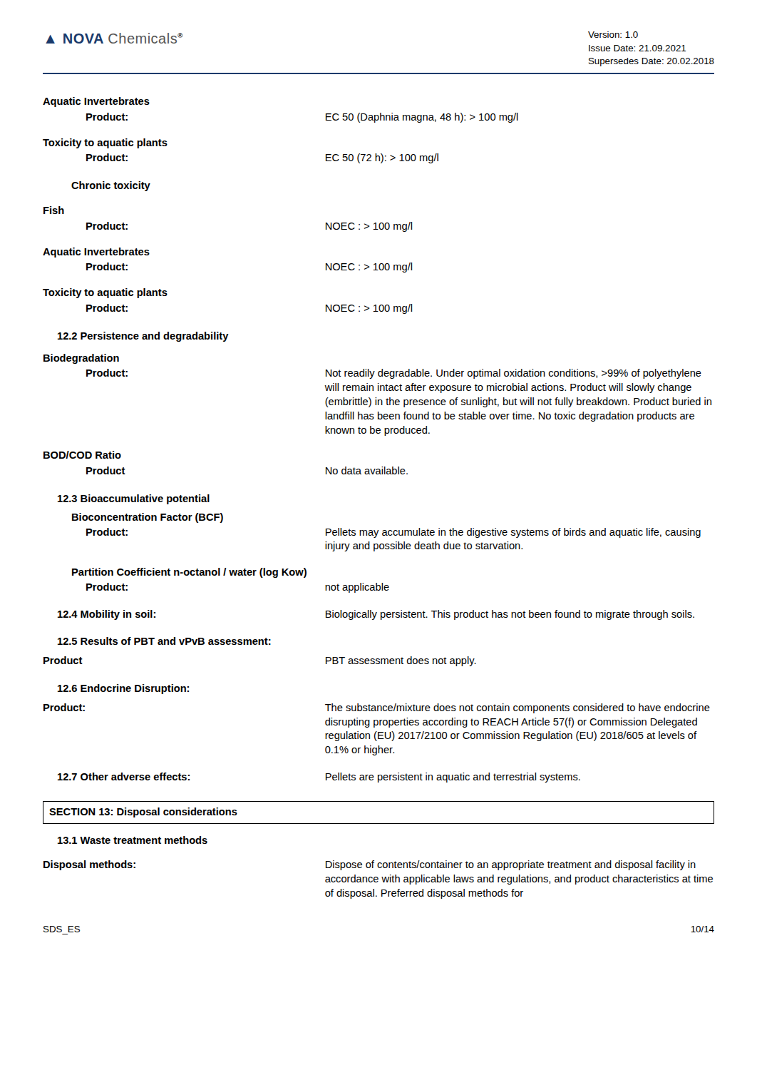▲ NOVA Chemicals®
Version: 1.0
Issue Date: 21.09.2021
Supersedes Date: 20.02.2018
| Aquatic Invertebrates | |
| Product: | EC 50 (Daphnia magna, 48 h): > 100 mg/l |
| Toxicity to aquatic plants | |
| Product: | EC 50 (72 h): > 100 mg/l |
Chronic toxicity
| Fish | |
| Product: | NOEC : > 100 mg/l |
| Aquatic Invertebrates | |
| Product: | NOEC : > 100 mg/l |
| Toxicity to aquatic plants | |
| Product: | NOEC : > 100 mg/l |
12.2 Persistence and degradability
| Biodegradation | |
| Product: | Not readily degradable. Under optimal oxidation conditions, >99% of polyethylene will remain intact after exposure to microbial actions. Product will slowly change (embrittle) in the presence of sunlight, but will not fully breakdown. Product buried in landfill has been found to be stable over time. No toxic degradation products are known to be produced. |
| BOD/COD Ratio | |
| Product | No data available. |
12.3 Bioaccumulative potential
Bioconcentration Factor (BCF)
| Product: | Pellets may accumulate in the digestive systems of birds and aquatic life, causing injury and possible death due to starvation. |
Partition Coefficient n-octanol / water (log Kow)
| Product: | not applicable |
| 12.4 Mobility in soil: | Biologically persistent. This product has not been found to migrate through soils. |
12.5 Results of PBT and vPvB assessment:
| Product | PBT assessment does not apply. |
12.6 Endocrine Disruption:
| Product: | The substance/mixture does not contain components considered to have endocrine disrupting properties according to REACH Article 57(f) or Commission Delegated regulation (EU) 2017/2100 or Commission Regulation (EU) 2018/605 at levels of 0.1% or higher. |
| 12.7 Other adverse effects: | Pellets are persistent in aquatic and terrestrial systems. |
SECTION 13: Disposal considerations
13.1 Waste treatment methods
| Disposal methods: | Dispose of contents/container to an appropriate treatment and disposal facility in accordance with applicable laws and regulations, and product characteristics at time of disposal. Preferred disposal methods for |
SDS_ES
10/14